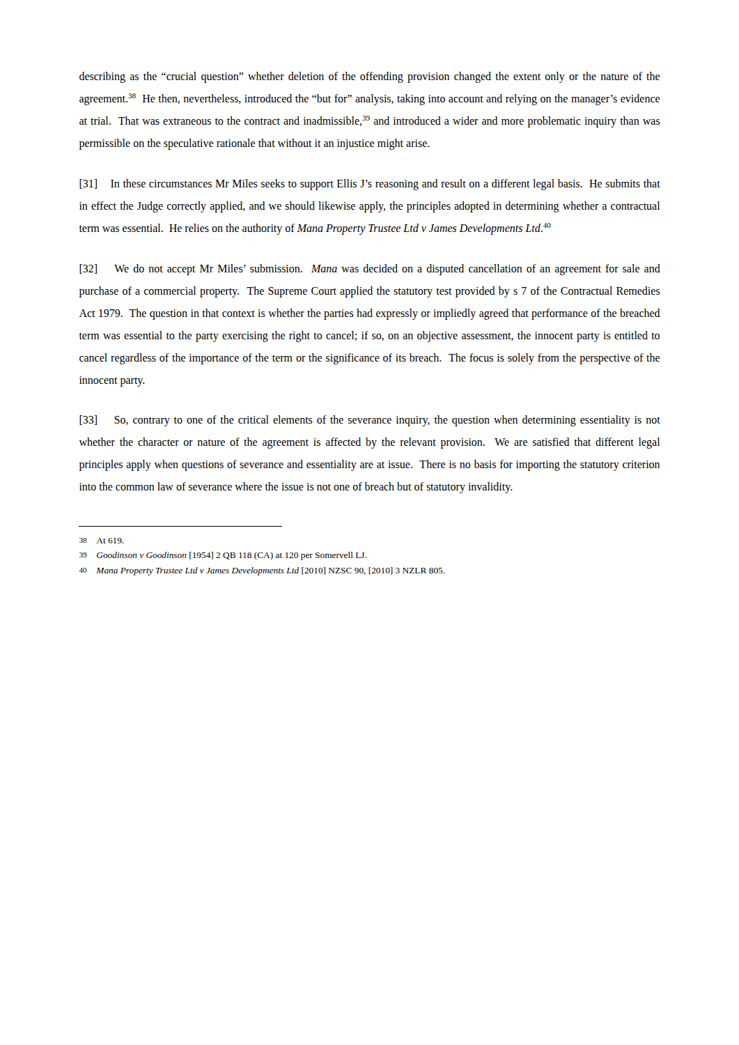describing as the “crucial question” whether deletion of the offending provision changed the extent only or the nature of the agreement.38 He then, nevertheless, introduced the “but for” analysis, taking into account and relying on the manager’s evidence at trial. That was extraneous to the contract and inadmissible,39 and introduced a wider and more problematic inquiry than was permissible on the speculative rationale that without it an injustice might arise.
[31] In these circumstances Mr Miles seeks to support Ellis J’s reasoning and result on a different legal basis. He submits that in effect the Judge correctly applied, and we should likewise apply, the principles adopted in determining whether a contractual term was essential. He relies on the authority of Mana Property Trustee Ltd v James Developments Ltd.40
[32] We do not accept Mr Miles’ submission. Mana was decided on a disputed cancellation of an agreement for sale and purchase of a commercial property. The Supreme Court applied the statutory test provided by s 7 of the Contractual Remedies Act 1979. The question in that context is whether the parties had expressly or impliedly agreed that performance of the breached term was essential to the party exercising the right to cancel; if so, on an objective assessment, the innocent party is entitled to cancel regardless of the importance of the term or the significance of its breach. The focus is solely from the perspective of the innocent party.
[33] So, contrary to one of the critical elements of the severance inquiry, the question when determining essentiality is not whether the character or nature of the agreement is affected by the relevant provision. We are satisfied that different legal principles apply when questions of severance and essentiality are at issue. There is no basis for importing the statutory criterion into the common law of severance where the issue is not one of breach but of statutory invalidity.
38
At 619.
39
Goodinson v Goodinson [1954] 2 QB 118 (CA) at 120 per Somervell LJ.
40
Mana Property Trustee Ltd v James Developments Ltd [2010] NZSC 90, [2010] 3 NZLR 805.